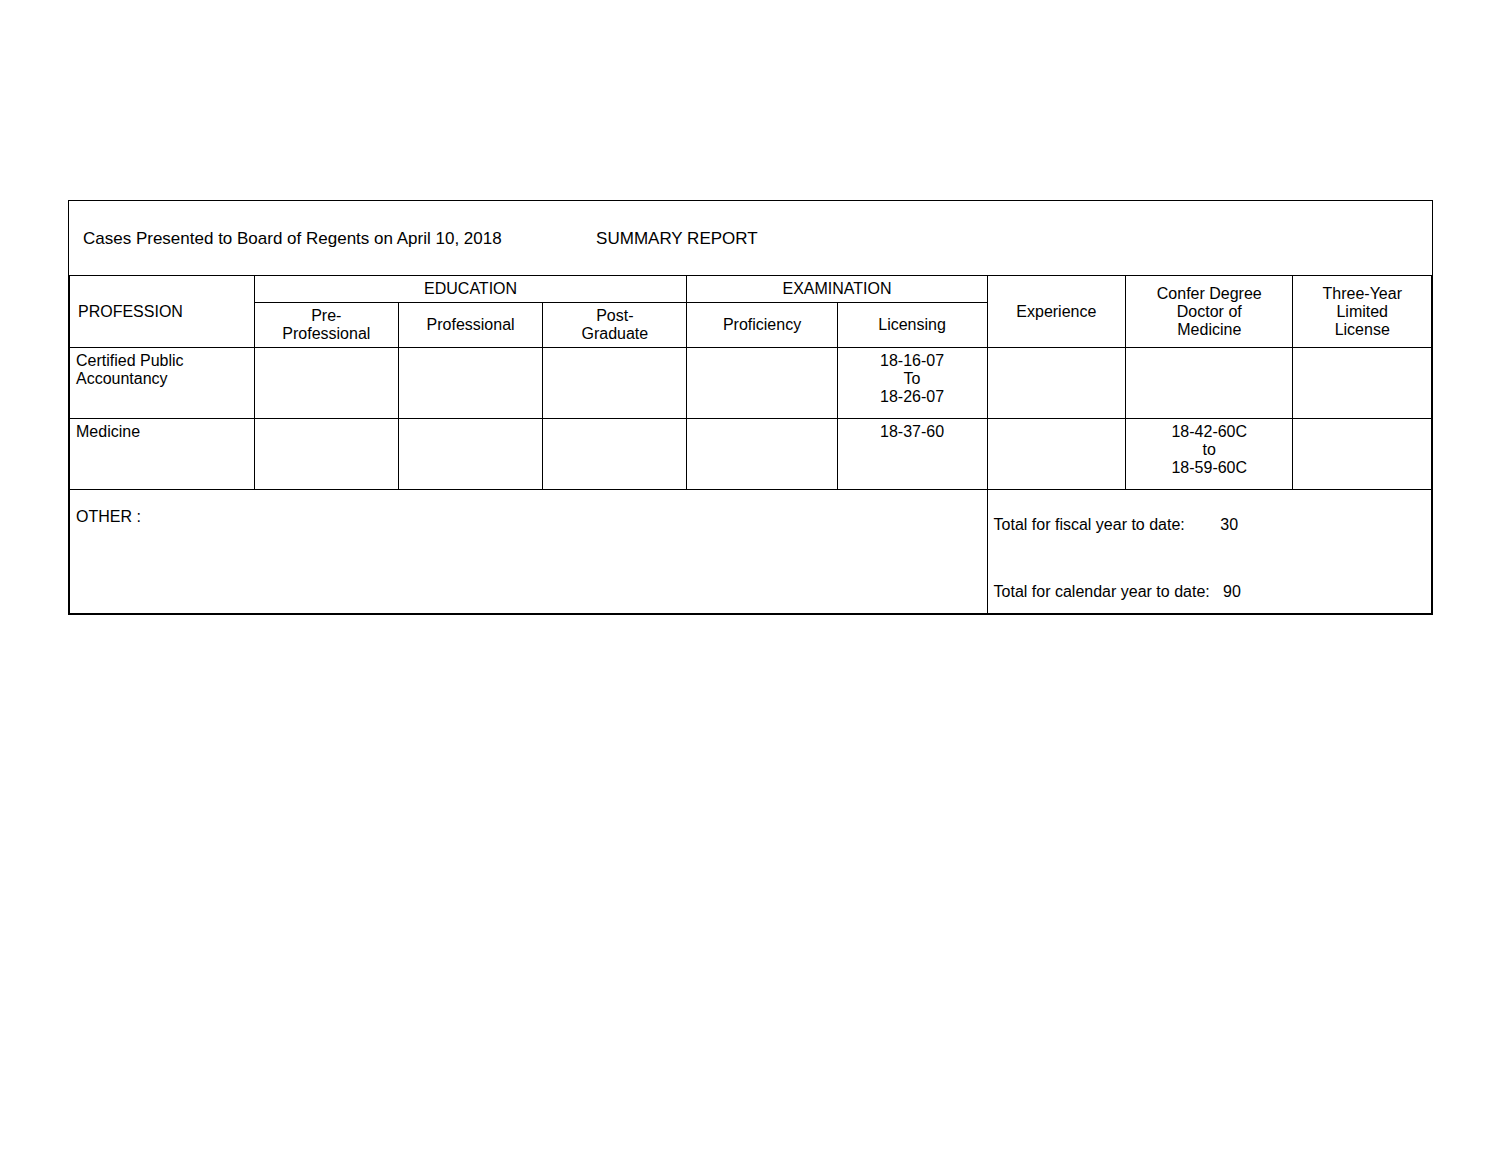Cases Presented to Board of Regents on April 10, 2018 SUMMARY REPORT
| PROFESSION | EDUCATION | EXAMINATION | Experience | Confer Degree Doctor of Medicine | Three-Year Limited License |
| --- | --- | --- | --- | --- | --- |
| Pre- Professional | Professional | Post- Graduate | Proficiency | Licensing |
| Certified Public Accountancy | | | | | 18-16-07 To 18-26-07 | | | |
| Medicine | | | | | 18-37-60 | | 18-42-60C to 18-59-60C | |
| OTHER : | Total for fiscal year to date: 30 Total for calendar year to date: 90 |